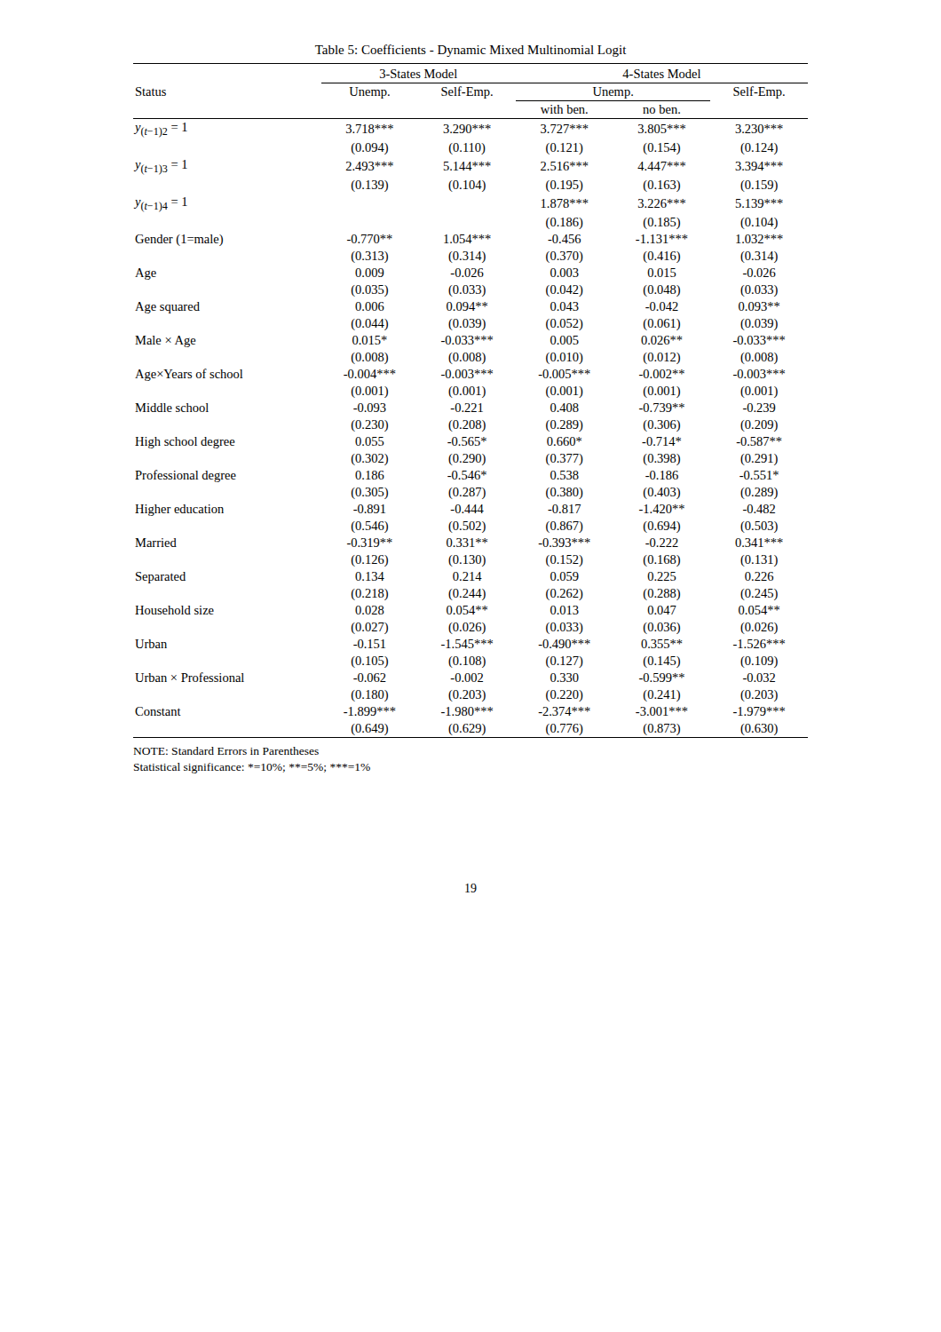Table 5: Coefficients - Dynamic Mixed Multinomial Logit
| | 3-States Model | 4-States Model |
| Status | Unemp. | Self-Emp. | Unemp. | Self-Emp. |
| | | | with ben. | no ben. | |
| y ( t −1)2 = 1 | 3.718*** | 3.290*** | 3.727*** | 3.805*** | 3.230*** |
| | (0.094) | (0.110) | (0.121) | (0.154) | (0.124) |
| y ( t −1)3 = 1 | 2.493*** | 5.144*** | 2.516*** | 4.447*** | 3.394*** |
| | (0.139) | (0.104) | (0.195) | (0.163) | (0.159) |
| y ( t −1)4 = 1 | | | 1.878*** | 3.226*** | 5.139*** |
| | | | (0.186) | (0.185) | (0.104) |
| Gender (1=male) | -0.770** | 1.054*** | -0.456 | -1.131*** | 1.032*** |
| | (0.313) | (0.314) | (0.370) | (0.416) | (0.314) |
| Age | 0.009 | -0.026 | 0.003 | 0.015 | -0.026 |
| | (0.035) | (0.033) | (0.042) | (0.048) | (0.033) |
| Age squared | 0.006 | 0.094** | 0.043 | -0.042 | 0.093** |
| | (0.044) | (0.039) | (0.052) | (0.061) | (0.039) |
| Male × Age | 0.015* | -0.033*** | 0.005 | 0.026** | -0.033*** |
| | (0.008) | (0.008) | (0.010) | (0.012) | (0.008) |
| Age×Years of school | -0.004*** | -0.003*** | -0.005*** | -0.002** | -0.003*** |
| | (0.001) | (0.001) | (0.001) | (0.001) | (0.001) |
| Middle school | -0.093 | -0.221 | 0.408 | -0.739** | -0.239 |
| | (0.230) | (0.208) | (0.289) | (0.306) | (0.209) |
| High school degree | 0.055 | -0.565* | 0.660* | -0.714* | -0.587** |
| | (0.302) | (0.290) | (0.377) | (0.398) | (0.291) |
| Professional degree | 0.186 | -0.546* | 0.538 | -0.186 | -0.551* |
| | (0.305) | (0.287) | (0.380) | (0.403) | (0.289) |
| Higher education | -0.891 | -0.444 | -0.817 | -1.420** | -0.482 |
| | (0.546) | (0.502) | (0.867) | (0.694) | (0.503) |
| Married | -0.319** | 0.331** | -0.393*** | -0.222 | 0.341*** |
| | (0.126) | (0.130) | (0.152) | (0.168) | (0.131) |
| Separated | 0.134 | 0.214 | 0.059 | 0.225 | 0.226 |
| | (0.218) | (0.244) | (0.262) | (0.288) | (0.245) |
| Household size | 0.028 | 0.054** | 0.013 | 0.047 | 0.054** |
| | (0.027) | (0.026) | (0.033) | (0.036) | (0.026) |
| Urban | -0.151 | -1.545*** | -0.490*** | 0.355** | -1.526*** |
| | (0.105) | (0.108) | (0.127) | (0.145) | (0.109) |
| Urban × Professional | -0.062 | -0.002 | 0.330 | -0.599** | -0.032 |
| | (0.180) | (0.203) | (0.220) | (0.241) | (0.203) |
| Constant | -1.899*** | -1.980*** | -2.374*** | -3.001*** | -1.979*** |
| | (0.649) | (0.629) | (0.776) | (0.873) | (0.630) |
NOTE: Standard Errors in Parentheses
Statistical significance: *=10%; **=5%; ***=1%
19